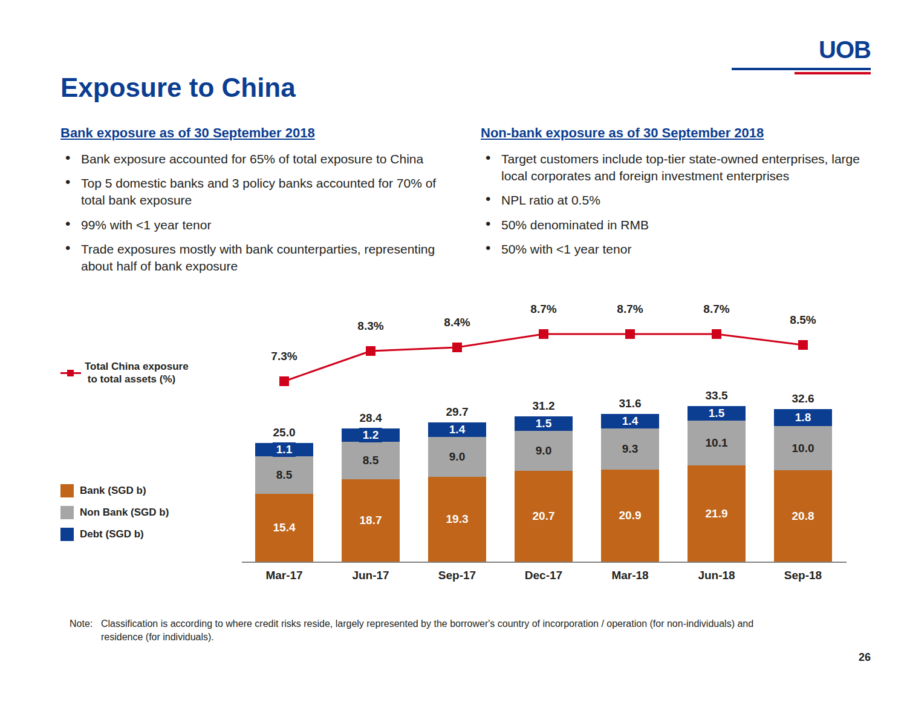|||UOB
Exposure to China
Bank exposure as of 30 September 2018
Bank exposure accounted for 65% of total exposure to China
Top 5 domestic banks and 3 policy banks accounted for 70% of total bank exposure
99% with <1 year tenor
Trade exposures mostly with bank counterparties, representing about half of bank exposure
Non-bank exposure as of 30 September 2018
Target customers include top-tier state-owned enterprises, large local corporates and foreign investment enterprises
NPL ratio at 0.5%
50% denominated in RMB
50% with <1 year tenor
Total China exposure to total assets (%)
Bank (SGD b)
Non Bank (SGD b)
Debt (SGD b)
7.3%
8.3%
8.4%
8.7%
8.7%
8.7%
8.5%
25.0
1.1
8.5
15.4
28.4
1.2
8.5
18.7
29.7
1.4
9.0
19.3
31.2
1.5
9.0
20.7
31.6
1.4
9.3
20.9
33.5
1.5
10.1
21.9
32.6
1.8
10.0
20.8
Mar-17
Jun-17
Sep-17
Dec-17
Mar-18
Jun-18
Sep-18
Note: Classification is according to where credit risks reside, largely represented by the borrower's country of incorporation / operation (for non-individuals) and residence (for individuals).
26